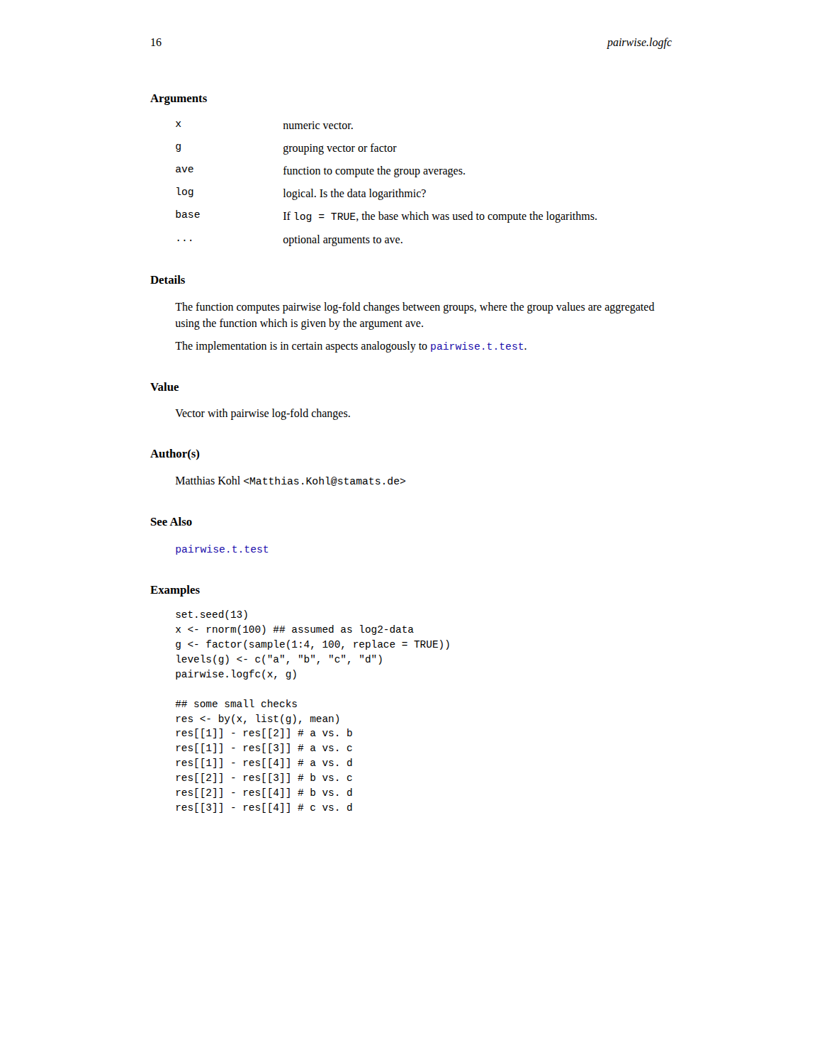16 pairwise.logfc
Arguments
x
numeric vector.
g
grouping vector or factor
ave
function to compute the group averages.
log
logical. Is the data logarithmic?
base
If log = TRUE, the base which was used to compute the logarithms.
...
optional arguments to ave.
Details
The function computes pairwise log-fold changes between groups, where the group values are aggregated using the function which is given by the argument ave.
The implementation is in certain aspects analogously to pairwise.t.test.
Value
Vector with pairwise log-fold changes.
Author(s)
Matthias Kohl <Matthias.Kohl@stamats.de>
See Also
pairwise.t.test
Examples
set.seed(13)
x <- rnorm(100) ## assumed as log2-data
g <- factor(sample(1:4, 100, replace = TRUE))
levels(g) <- c("a", "b", "c", "d")
pairwise.logfc(x, g)

## some small checks
res <- by(x, list(g), mean)
res[[1]] - res[[2]] # a vs. b
res[[1]] - res[[3]] # a vs. c
res[[1]] - res[[4]] # a vs. d
res[[2]] - res[[3]] # b vs. c
res[[2]] - res[[4]] # b vs. d
res[[3]] - res[[4]] # c vs. d